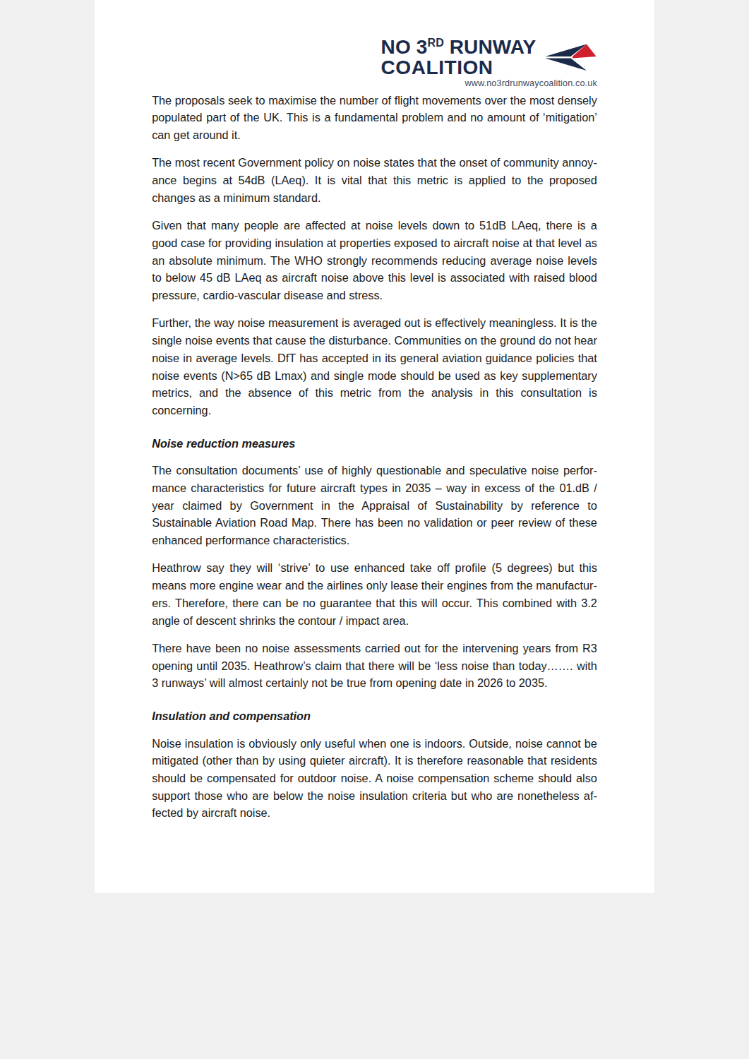NO 3RD RUNWAY
COALITION
www.no3rdrunwaycoalition.co.uk
The proposals seek to maximise the number of flight movements over the most densely populated part of the UK. This is a fundamental problem and no amount of ‘mitigation’ can get around it.
The most recent Government policy on noise states that the onset of community annoyance begins at 54dB (LAeq). It is vital that this metric is applied to the proposed changes as a minimum standard.
Given that many people are affected at noise levels down to 51dB LAeq, there is a good case for providing insulation at properties exposed to aircraft noise at that level as an absolute minimum. The WHO strongly recommends reducing average noise levels to below 45 dB LAeq as aircraft noise above this level is associated with raised blood pressure, cardio-vascular disease and stress.
Further, the way noise measurement is averaged out is effectively meaningless. It is the single noise events that cause the disturbance. Communities on the ground do not hear noise in average levels. DfT has accepted in its general aviation guidance policies that noise events (N>65 dB Lmax) and single mode should be used as key supplementary metrics, and the absence of this metric from the analysis in this consultation is concerning.
Noise reduction measures
The consultation documents’ use of highly questionable and speculative noise performance characteristics for future aircraft types in 2035 – way in excess of the 01.dB / year claimed by Government in the Appraisal of Sustainability by reference to Sustainable Aviation Road Map. There has been no validation or peer review of these enhanced performance characteristics.
Heathrow say they will ‘strive’ to use enhanced take off profile (5 degrees) but this means more engine wear and the airlines only lease their engines from the manufacturers. Therefore, there can be no guarantee that this will occur. This combined with 3.2 angle of descent shrinks the contour / impact area.
There have been no noise assessments carried out for the intervening years from R3 opening until 2035. Heathrow’s claim that there will be ‘less noise than today……. with 3 runways’ will almost certainly not be true from opening date in 2026 to 2035.
Insulation and compensation
Noise insulation is obviously only useful when one is indoors. Outside, noise cannot be mitigated (other than by using quieter aircraft). It is therefore reasonable that residents should be compensated for outdoor noise. A noise compensation scheme should also support those who are below the noise insulation criteria but who are nonetheless affected by aircraft noise.